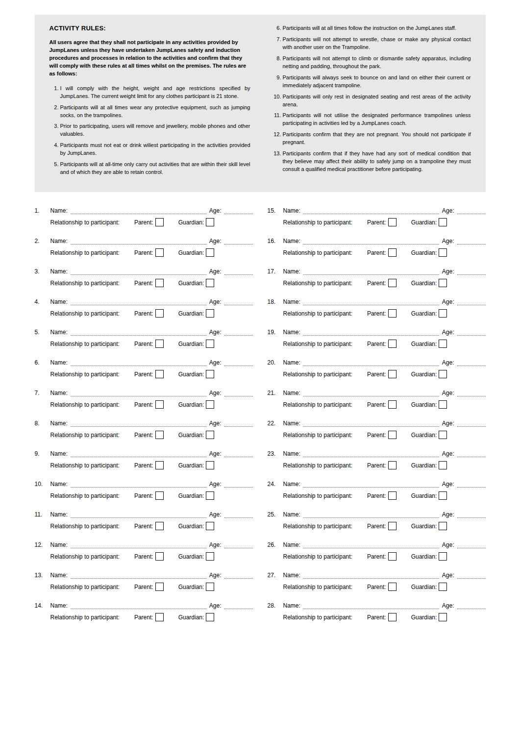ACTIVITY RULES:
All users agree that they shall not participate in any activities provided by JumpLanes unless they have undertaken JumpLanes safety and induction procedures and processes in relation to the activities and confirm that they will comply with these rules at all times whilst on the premises. The rules are as follows:
I will comply with the height, weight and age restrictions specified by JumpLanes. The current weight limit for any clothes participant is 21 stone.
Participants will at all times wear any protective equipment, such as jumping socks, on the trampolines.
Prior to participating, users will remove and jewellery, mobile phones and other valuables.
Participants must not eat or drink wiliest participating in the activities provided by JumpLanes.
Participants will at all-time only carry out activities that are within their skill level and of which they are able to retain control.
Participants will at all times follow the instruction on the JumpLanes staff.
Participants will not attempt to wrestle, chase or make any physical contact with another user on the Trampoline.
Participants will not attempt to climb or dismantle safety apparatus, including netting and padding, throughout the park.
Participants will always seek to bounce on and land on either their current or immediately adjacent trampoline.
Participants will only rest in designated seating and rest areas of the activity arena.
Participants will not utilise the designated performance trampolines unless participating in activities led by a JumpLanes coach.
Participants confirm that they are not pregnant. You should not participate if pregnant.
Participants confirm that if they have had any sort of medical condition that they believe may affect their ability to safely jump on a trampoline they must consult a qualified medical practitioner before participating.
1. Name: Age:
Relationship to participant: Parent: Guardian:
2. Name: Age:
Relationship to participant: Parent: Guardian:
3. Name: Age:
Relationship to participant: Parent: Guardian:
4. Name: Age:
Relationship to participant: Parent: Guardian:
5. Name: Age:
Relationship to participant: Parent: Guardian:
6. Name: Age:
Relationship to participant: Parent: Guardian:
7. Name: Age:
Relationship to participant: Parent: Guardian:
8. Name: Age:
Relationship to participant: Parent: Guardian:
9. Name: Age:
Relationship to participant: Parent: Guardian:
10. Name: Age:
Relationship to participant: Parent: Guardian:
11. Name: Age:
Relationship to participant: Parent: Guardian:
12. Name: Age:
Relationship to participant: Parent: Guardian:
13. Name: Age:
Relationship to participant: Parent: Guardian:
14. Name: Age:
Relationship to participant: Parent: Guardian:
15. Name: Age:
Relationship to participant: Parent: Guardian:
16. Name: Age:
Relationship to participant: Parent: Guardian:
17. Name: Age:
Relationship to participant: Parent: Guardian:
18. Name: Age:
Relationship to participant: Parent: Guardian:
19. Name: Age:
Relationship to participant: Parent: Guardian:
20. Name: Age:
Relationship to participant: Parent: Guardian:
21. Name: Age:
Relationship to participant: Parent: Guardian:
22. Name: Age:
Relationship to participant: Parent: Guardian:
23. Name: Age:
Relationship to participant: Parent: Guardian:
24. Name: Age:
Relationship to participant: Parent: Guardian:
25. Name: Age:
Relationship to participant: Parent: Guardian:
26. Name: Age:
Relationship to participant: Parent: Guardian:
27. Name: Age:
Relationship to participant: Parent: Guardian:
28. Name: Age:
Relationship to participant: Parent: Guardian: